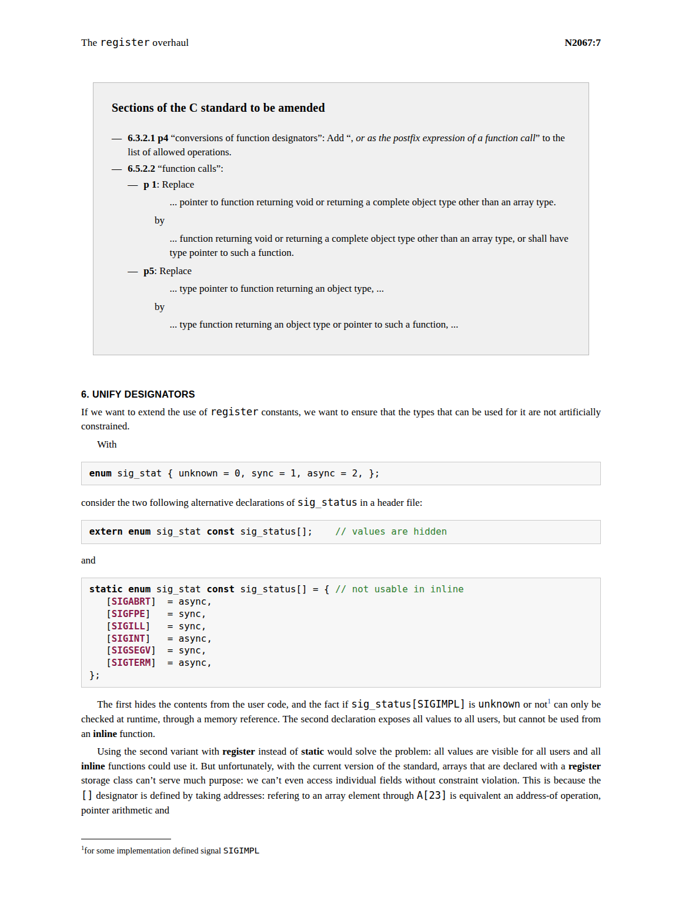The register overhaul
N2067:7
Sections of the C standard to be amended
6.3.2.1 p4 “conversions of function designators”: Add “, or as the postfix expression of a function call” to the list of allowed operations.
6.5.2.2 “function calls”:
p 1: Replace
... pointer to function returning void or returning a complete object type other than an array type.
by
... function returning void or returning a complete object type other than an array type, or shall have type pointer to such a function.
p5: Replace
... type pointer to function returning an object type, ...
by
... type function returning an object type or pointer to such a function, ...
6. UNIFY DESIGNATORS
If we want to extend the use of register constants, we want to ensure that the types that can be used for it are not artificially constrained.
With
enum sig_stat { unknown = 0, sync = 1, async = 2, };
consider the two following alternative declarations of sig_status in a header file:
extern enum sig_stat const sig_status[];    // values are hidden
and
static enum sig_stat const sig_status[] = { // not usable in inline
   [SIGABRT]  = async,
   [SIGFPE]   = sync,
   [SIGILL]   = sync,
   [SIGINT]   = async,
   [SIGSEGV]  = sync,
   [SIGTERM]  = async,
};
The first hides the contents from the user code, and the fact if sig_status[SIGIMPL] is unknown or not1 can only be checked at runtime, through a memory reference. The second declaration exposes all values to all users, but cannot be used from an inline function.
Using the second variant with register instead of static would solve the problem: all values are visible for all users and all inline functions could use it. But unfortunately, with the current version of the standard, arrays that are declared with a register storage class can’t serve much purpose: we can’t even access individual fields without constraint violation. This is because the [] designator is defined by taking addresses: refering to an array element through A[23] is equivalent an address-of operation, pointer arithmetic and
1for some implementation defined signal SIGIMPL